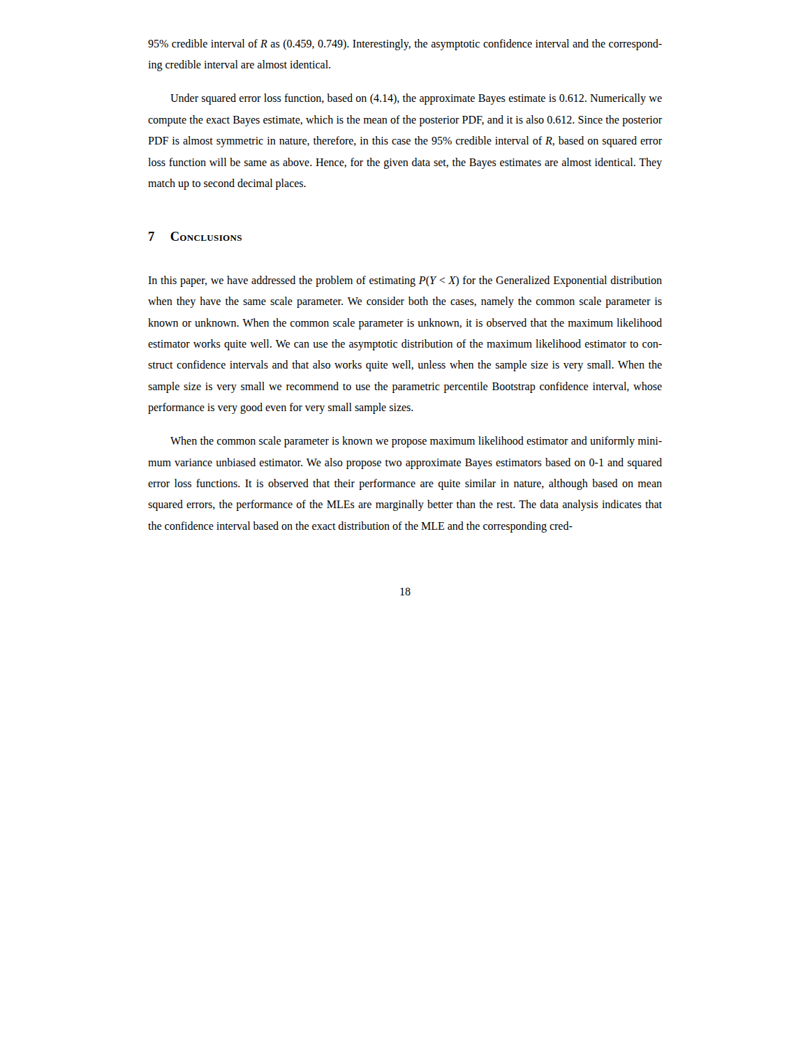95% credible interval of R as (0.459, 0.749). Interestingly, the asymptotic confidence interval and the corresponding credible interval are almost identical.
Under squared error loss function, based on (4.14), the approximate Bayes estimate is 0.612. Numerically we compute the exact Bayes estimate, which is the mean of the posterior PDF, and it is also 0.612. Since the posterior PDF is almost symmetric in nature, therefore, in this case the 95% credible interval of R, based on squared error loss function will be same as above. Hence, for the given data set, the Bayes estimates are almost identical. They match up to second decimal places.
7 Conclusions
In this paper, we have addressed the problem of estimating P(Y < X) for the Generalized Exponential distribution when they have the same scale parameter. We consider both the cases, namely the common scale parameter is known or unknown. When the common scale parameter is unknown, it is observed that the maximum likelihood estimator works quite well. We can use the asymptotic distribution of the maximum likelihood estimator to construct confidence intervals and that also works quite well, unless when the sample size is very small. When the sample size is very small we recommend to use the parametric percentile Bootstrap confidence interval, whose performance is very good even for very small sample sizes.
When the common scale parameter is known we propose maximum likelihood estimator and uniformly minimum variance unbiased estimator. We also propose two approximate Bayes estimators based on 0-1 and squared error loss functions. It is observed that their performance are quite similar in nature, although based on mean squared errors, the performance of the MLEs are marginally better than the rest. The data analysis indicates that the confidence interval based on the exact distribution of the MLE and the corresponding cred-
18